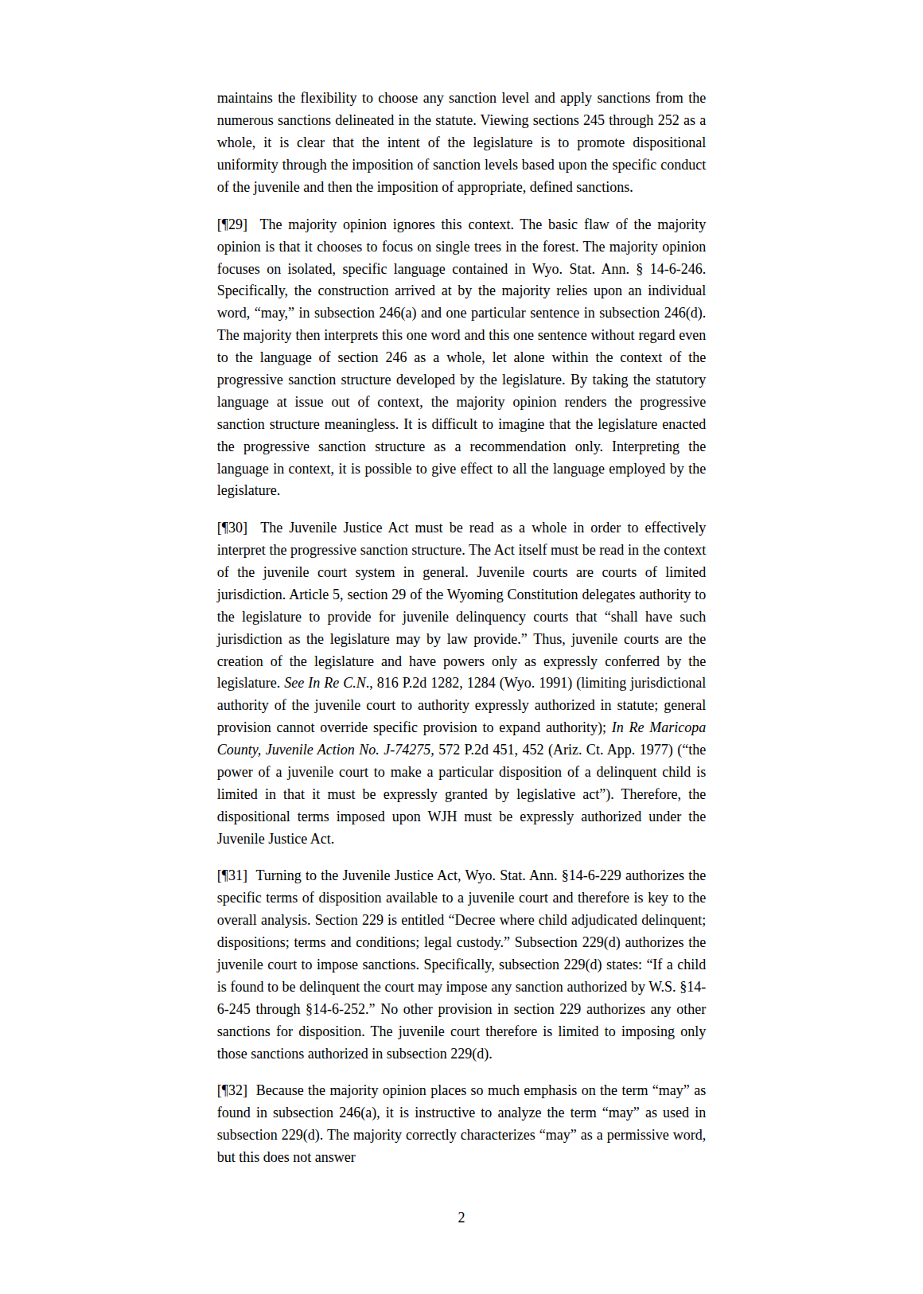maintains the flexibility to choose any sanction level and apply sanctions from the numerous sanctions delineated in the statute. Viewing sections 245 through 252 as a whole, it is clear that the intent of the legislature is to promote dispositional uniformity through the imposition of sanction levels based upon the specific conduct of the juvenile and then the imposition of appropriate, defined sanctions.
[¶29] The majority opinion ignores this context. The basic flaw of the majority opinion is that it chooses to focus on single trees in the forest. The majority opinion focuses on isolated, specific language contained in Wyo. Stat. Ann. § 14-6-246. Specifically, the construction arrived at by the majority relies upon an individual word, “may,” in subsection 246(a) and one particular sentence in subsection 246(d). The majority then interprets this one word and this one sentence without regard even to the language of section 246 as a whole, let alone within the context of the progressive sanction structure developed by the legislature. By taking the statutory language at issue out of context, the majority opinion renders the progressive sanction structure meaningless. It is difficult to imagine that the legislature enacted the progressive sanction structure as a recommendation only. Interpreting the language in context, it is possible to give effect to all the language employed by the legislature.
[¶30] The Juvenile Justice Act must be read as a whole in order to effectively interpret the progressive sanction structure. The Act itself must be read in the context of the juvenile court system in general. Juvenile courts are courts of limited jurisdiction. Article 5, section 29 of the Wyoming Constitution delegates authority to the legislature to provide for juvenile delinquency courts that “shall have such jurisdiction as the legislature may by law provide.” Thus, juvenile courts are the creation of the legislature and have powers only as expressly conferred by the legislature. See In Re C.N., 816 P.2d 1282, 1284 (Wyo. 1991) (limiting jurisdictional authority of the juvenile court to authority expressly authorized in statute; general provision cannot override specific provision to expand authority); In Re Maricopa County, Juvenile Action No. J-74275, 572 P.2d 451, 452 (Ariz. Ct. App. 1977) (“the power of a juvenile court to make a particular disposition of a delinquent child is limited in that it must be expressly granted by legislative act”). Therefore, the dispositional terms imposed upon WJH must be expressly authorized under the Juvenile Justice Act.
[¶31] Turning to the Juvenile Justice Act, Wyo. Stat. Ann. §14-6-229 authorizes the specific terms of disposition available to a juvenile court and therefore is key to the overall analysis. Section 229 is entitled “Decree where child adjudicated delinquent; dispositions; terms and conditions; legal custody.” Subsection 229(d) authorizes the juvenile court to impose sanctions. Specifically, subsection 229(d) states: “If a child is found to be delinquent the court may impose any sanction authorized by W.S. §14-6-245 through §14-6-252.” No other provision in section 229 authorizes any other sanctions for disposition. The juvenile court therefore is limited to imposing only those sanctions authorized in subsection 229(d).
[¶32] Because the majority opinion places so much emphasis on the term “may” as found in subsection 246(a), it is instructive to analyze the term “may” as used in subsection 229(d). The majority correctly characterizes “may” as a permissive word, but this does not answer
2